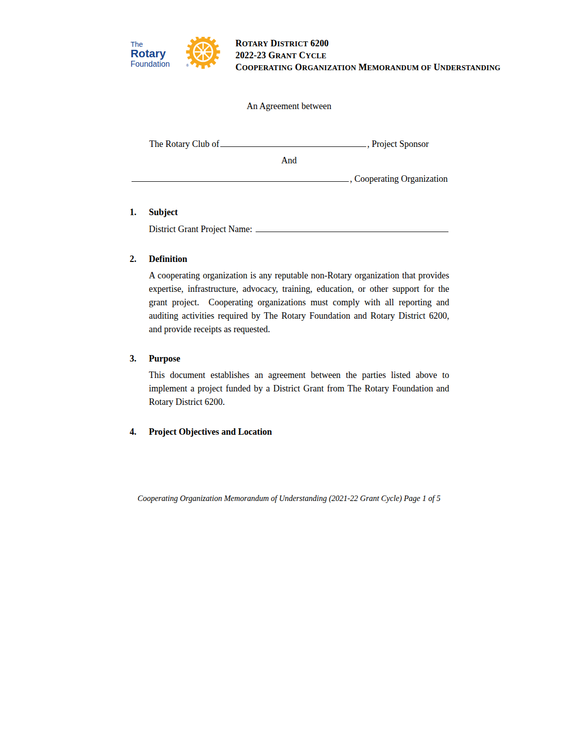The Rotary Foundation ®
Rotary District 6200
2022-23 Grant Cycle
Cooperating Organization Memorandum of Understanding
An Agreement between
The Rotary Club of , Project Sponsor
And
, Cooperating Organization
Subject
District Grant Project Name:
Definition
A cooperating organization is any reputable non-Rotary organization that provides expertise, infrastructure, advocacy, training, education, or other support for the grant project. Cooperating organizations must comply with all reporting and auditing activities required by The Rotary Foundation and Rotary District 6200, and provide receipts as requested.
Purpose
This document establishes an agreement between the parties listed above to implement a project funded by a District Grant from The Rotary Foundation and Rotary District 6200.
Project Objectives and Location
Cooperating Organization Memorandum of Understanding (2021-22 Grant Cycle) Page 1 of 5